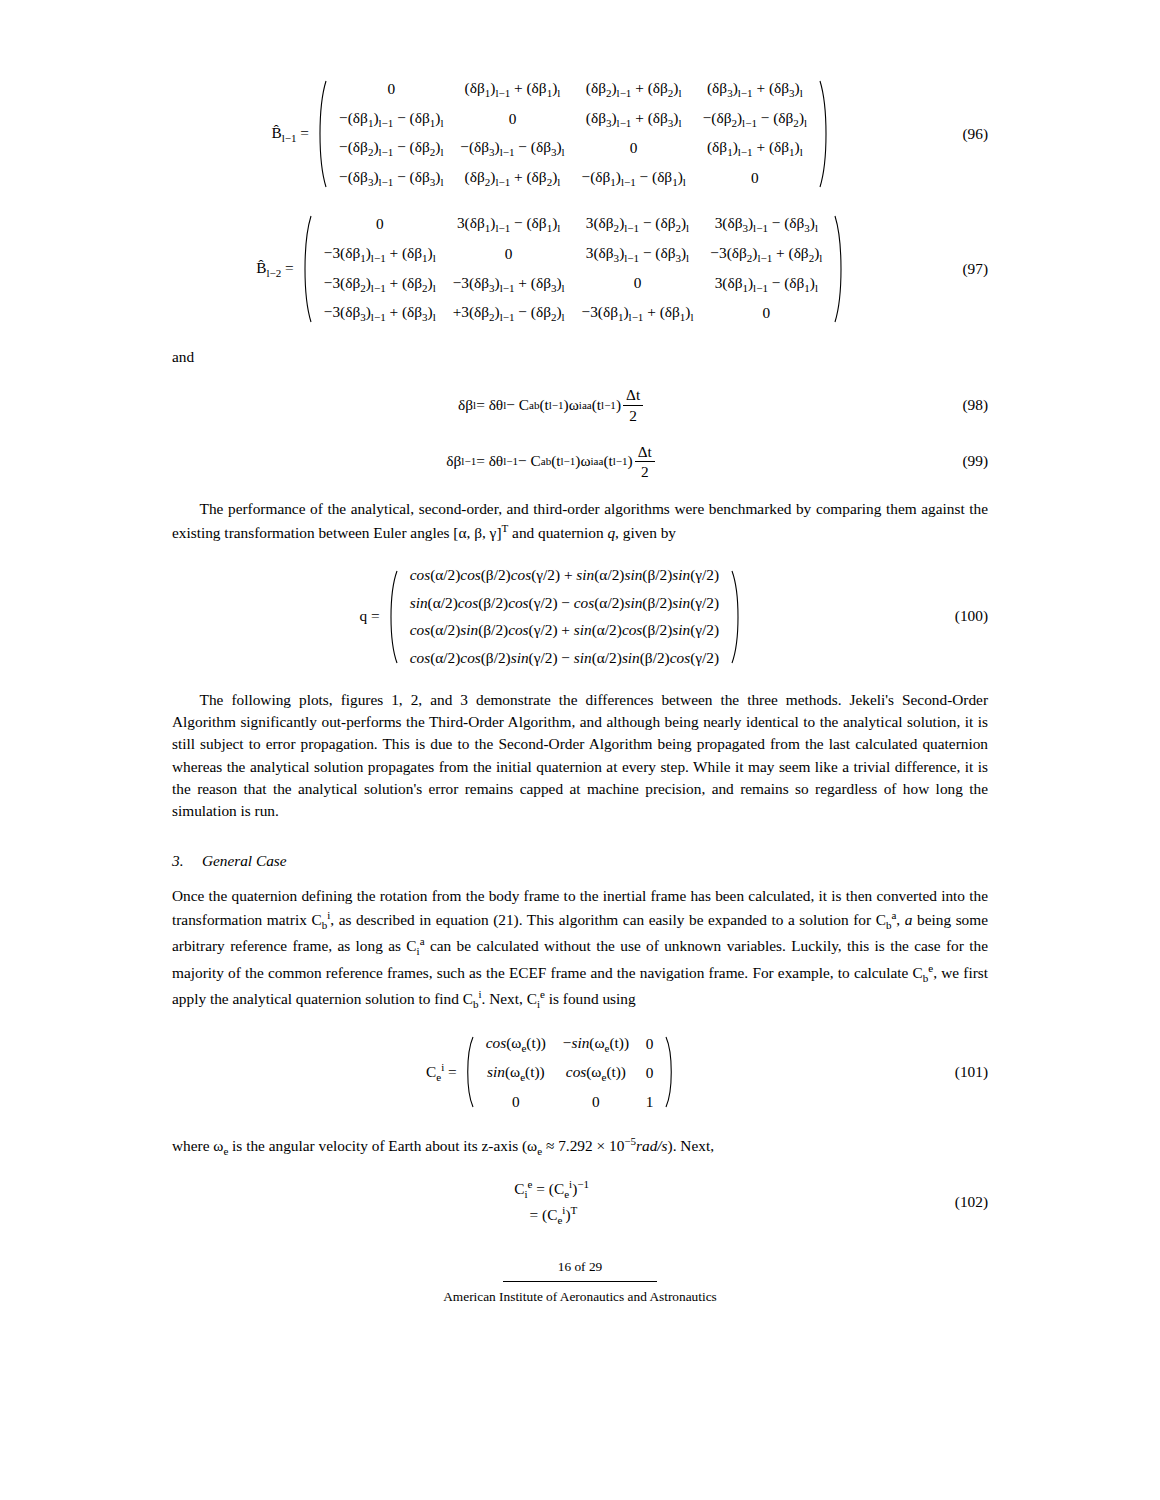B̂l−1 =
| 0 | (δβ 1 ) l−1 + (δβ 1 ) l | (δβ 2 ) l−1 + (δβ 2 ) l | (δβ 3 ) l−1 + (δβ 3 ) l |
| −(δβ 1 ) l−1 − (δβ 1 ) l | 0 | (δβ 3 ) l−1 + (δβ 3 ) l | −(δβ 2 ) l−1 − (δβ 2 ) l |
| −(δβ 2 ) l−1 − (δβ 2 ) l | −(δβ 3 ) l−1 − (δβ 3 ) l | 0 | (δβ 1 ) l−1 + (δβ 1 ) l |
| −(δβ 3 ) l−1 − (δβ 3 ) l | (δβ 2 ) l−1 + (δβ 2 ) l | −(δβ 1 ) l−1 − (δβ 1 ) l | 0 |
(96)
B̂l−2 =
| 0 | 3(δβ 1 ) l−1 − (δβ 1 ) l | 3(δβ 2 ) l−1 − (δβ 2 ) l | 3(δβ 3 ) l−1 − (δβ 3 ) l |
| −3(δβ 1 ) l−1 + (δβ 1 ) l | 0 | 3(δβ 3 ) l−1 − (δβ 3 ) l | −3(δβ 2 ) l−1 + (δβ 2 ) l |
| −3(δβ 2 ) l−1 + (δβ 2 ) l | −3(δβ 3 ) l−1 + (δβ 3 ) l | 0 | 3(δβ 1 ) l−1 − (δβ 1 ) l |
| −3(δβ 3 ) l−1 + (δβ 3 ) l | +3(δβ 2 ) l−1 − (δβ 2 ) l | −3(δβ 1 ) l−1 + (δβ 1 ) l | 0 |
(97)
and
δβl = δθl − Cab(tl−1)ωiaa(tl−1)Δt 2
(98)
δβl−1 = δθl−1 − Cab(tl−1)ωiaa(tl−1)Δt 2
(99)
The performance of the analytical, second-order, and third-order algorithms were benchmarked by comparing them against the existing transformation between Euler angles [α, β, γ]T and quaternion q, given by
q =
| cos (α/2) cos (β/2) cos (γ/2) + sin (α/2) sin (β/2) sin (γ/2) |
| sin (α/2) cos (β/2) cos (γ/2) − cos (α/2) sin (β/2) sin (γ/2) |
| cos (α/2) sin (β/2) cos (γ/2) + sin (α/2) cos (β/2) sin (γ/2) |
| cos (α/2) cos (β/2) sin (γ/2) − sin (α/2) sin (β/2) cos (γ/2) |
(100)
The following plots, figures 1, 2, and 3 demonstrate the differences between the three methods. Jekeli's Second-Order Algorithm significantly out-performs the Third-Order Algorithm, and although being nearly identical to the analytical solution, it is still subject to error propagation. This is due to the Second-Order Algorithm being propagated from the last calculated quaternion whereas the analytical solution propagates from the initial quaternion at every step. While it may seem like a trivial difference, it is the reason that the analytical solution's error remains capped at machine precision, and remains so regardless of how long the simulation is run.
3. General Case
Once the quaternion defining the rotation from the body frame to the inertial frame has been calculated, it is then converted into the transformation matrix Cbi, as described in equation (21). This algorithm can easily be expanded to a solution for Cba, a being some arbitrary reference frame, as long as Cia can be calculated without the use of unknown variables. Luckily, this is the case for the majority of the common reference frames, such as the ECEF frame and the navigation frame. For example, to calculate Cbe, we first apply the analytical quaternion solution to find Cbi. Next, Cie is found using
Cei =
| cos (ω e (t)) | − sin (ω e (t)) | 0 |
| sin (ω e (t)) | cos (ω e (t)) | 0 |
| 0 | 0 | 1 |
(101)
where ωe is the angular velocity of Earth about its z-axis (ωe ≈ 7.292 × 10−5rad/s). Next,
Cie = (Cei)−1 = (Cei)T
(102)
16 of 29
American Institute of Aeronautics and Astronautics